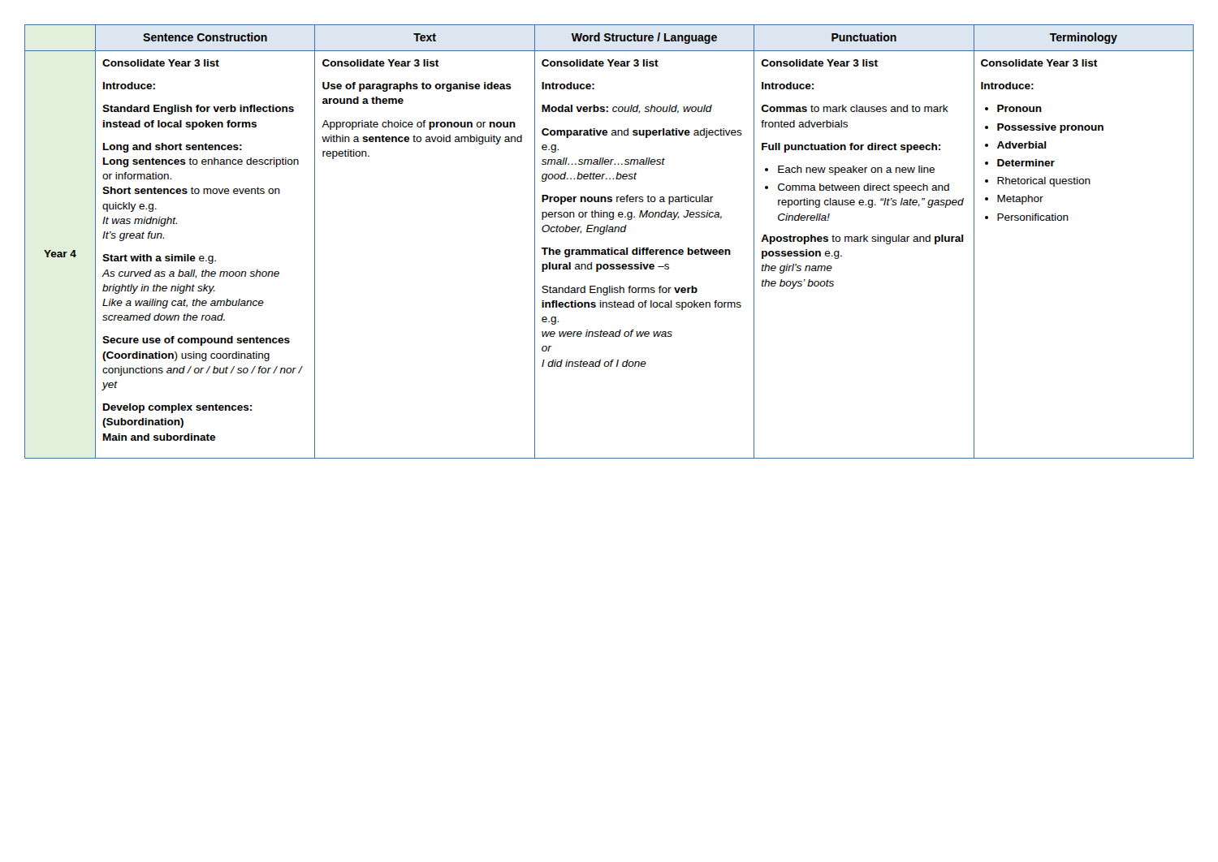| | Sentence Construction | Text | Word Structure / Language | Punctuation | Terminology |
| --- | --- | --- | --- | --- | --- |
| Year 4 | Consolidate Year 3 list Introduce: Standard English for verb inflections instead of local spoken forms Long and short sentences: Long sentences to enhance description or information. Short sentences to move events on quickly e.g. It was midnight. It’s great fun. Start with a simile e.g. As curved as a ball, the moon shone brightly in the night sky. Like a wailing cat, the ambulance screamed down the road. Secure use of compound sentences (Coordination ) using coordinating conjunctions and / or / but / so / for / nor / yet Develop complex sentences: (Subordination) Main and subordinate | Consolidate Year 3 list Use of paragraphs to organise ideas around a theme Appropriate choice of pronoun or noun within a sentence to avoid ambiguity and repetition. | Consolidate Year 3 list Introduce: Modal verbs: could, should, would Comparative and superlative adjectives e.g. small…smaller…smallest good…better…best Proper nouns refers to a particular person or thing e.g. Monday, Jessica, October, England The grammatical difference between plural and possessive –s Standard English forms for verb inflections instead of local spoken forms e.g. we were instead of we was or I did instead of I done | Consolidate Year 3 list Introduce: Commas to mark clauses and to mark fronted adverbials Full punctuation for direct speech: Each new speaker on a new line Comma between direct speech and reporting clause e.g. “It’s late,” gasped Cinderella! Apostrophes to mark singular and plural possession e.g. the girl’s name the boys’ boots | Consolidate Year 3 list Introduce: Pronoun Possessive pronoun Adverbial Determiner Rhetorical question Metaphor Personification |